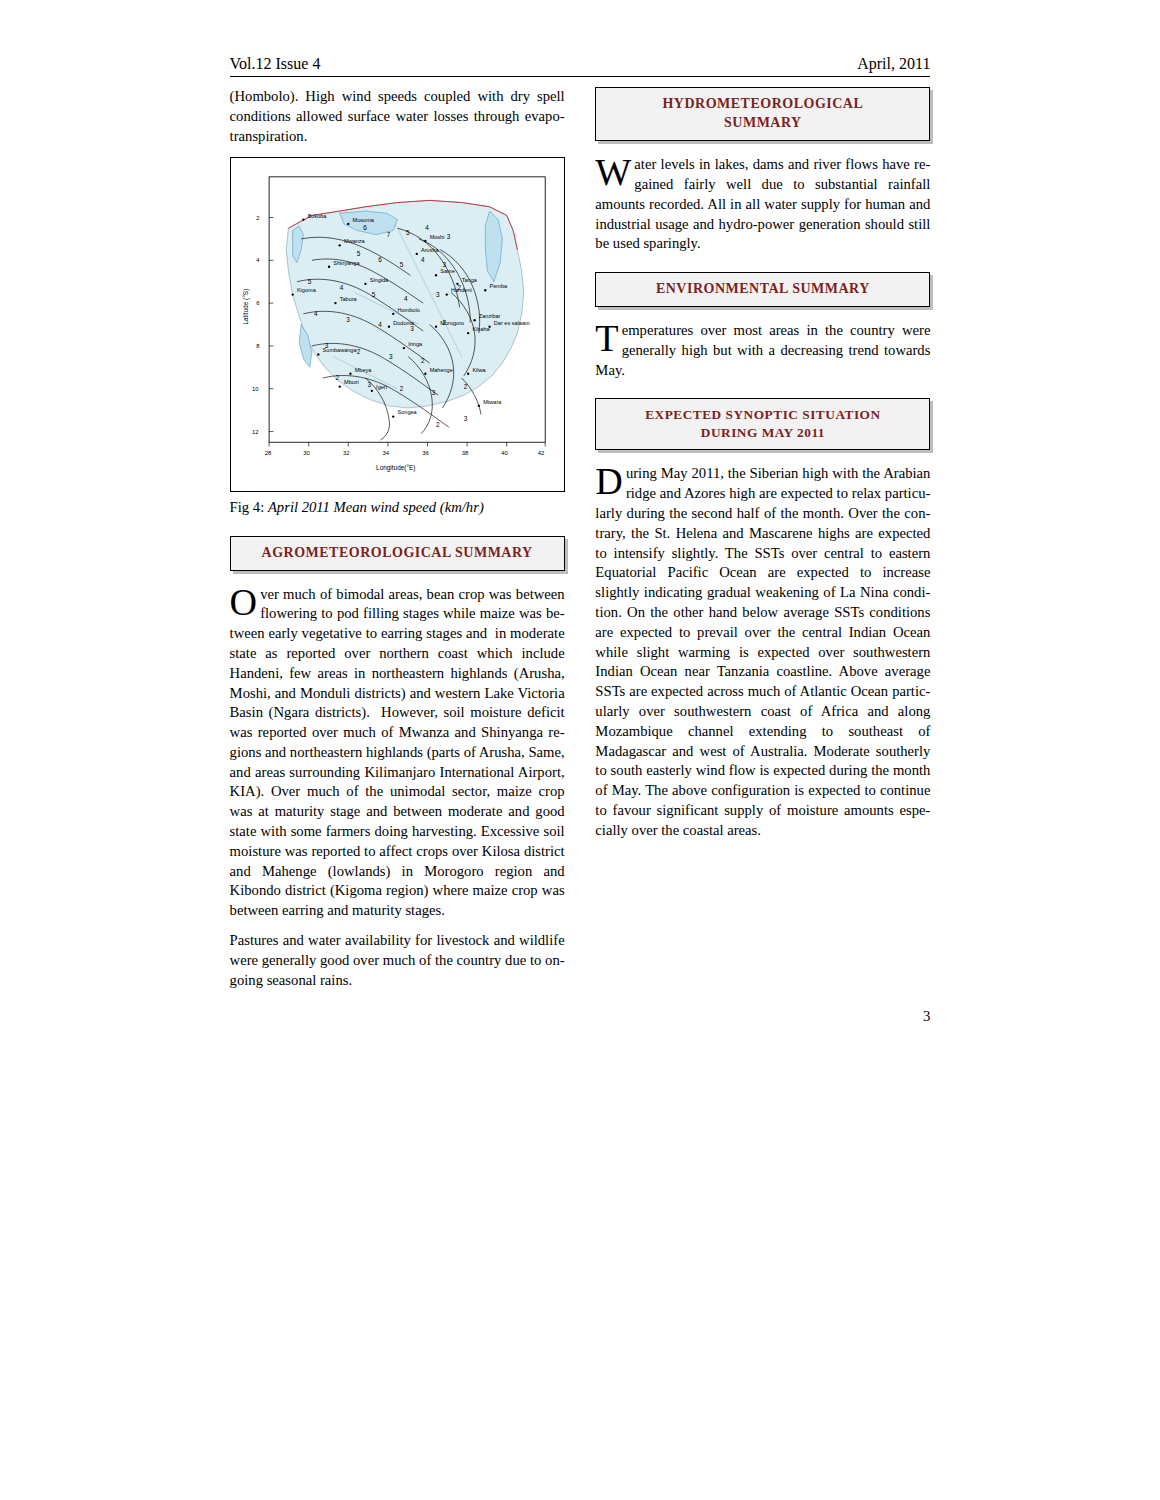Vol.12 Issue 4
April, 2011
(Hombolo). High wind speeds coupled with dry spell conditions allowed surface water losses through evapo-transpiration.
6 7 5 4 3 5 6 5 4 3 5 4 5 4 3 2 4 3 4 3 2 3 2 3 2 2 3 2 3 2 3 2 Bukoba Musoma Mwanza Shinyanga Moshi Arusha Same Singida Kigoma Tabora Tanga Handeni Pemba Hombolo Dodoma Morogoro Zanzibar Kibaha Dar es salaam Iringa Sumbawanga Mbeya Mbozi Igeri Mahenge Kilwa Mtwara Songea 2 4 6 8 10 12 28 30 32 34 36 38 40 42 Longitude(°E) Latitude (°S)
Fig 4: April 2011 Mean wind speed (km/hr)
Agrometeorological Summary
Over much of bimodal areas, bean crop was between flowering to pod filling stages while maize was between early vegetative to earring stages and in moderate state as reported over northern coast which include Handeni, few areas in northeastern highlands (Arusha, Moshi, and Monduli districts) and western Lake Victoria Basin (Ngara districts). However, soil moisture deficit was reported over much of Mwanza and Shinyanga regions and northeastern highlands (parts of Arusha, Same, and areas surrounding Kilimanjaro International Airport, KIA). Over much of the unimodal sector, maize crop was at maturity stage and between moderate and good state with some farmers doing harvesting. Excessive soil moisture was reported to affect crops over Kilosa district and Mahenge (lowlands) in Morogoro region and Kibondo district (Kigoma region) where maize crop was between earring and maturity stages.
Pastures and water availability for livestock and wildlife were generally good over much of the country due to ongoing seasonal rains.
Hydrometeorological
Summary
Water levels in lakes, dams and river flows have regained fairly well due to substantial rainfall amounts recorded. All in all water supply for human and industrial usage and hydro-power generation should still be used sparingly.
Environmental Summary
Temperatures over most areas in the country were generally high but with a decreasing trend towards May.
Expected Synoptic Situation
During May 2011
During May 2011, the Siberian high with the Arabian ridge and Azores high are expected to relax particularly during the second half of the month. Over the contrary, the St. Helena and Mascarene highs are expected to intensify slightly. The SSTs over central to eastern Equatorial Pacific Ocean are expected to increase slightly indicating gradual weakening of La Nina condition. On the other hand below average SSTs conditions are expected to prevail over the central Indian Ocean while slight warming is expected over southwestern Indian Ocean near Tanzania coastline. Above average SSTs are expected across much of Atlantic Ocean particularly over southwestern coast of Africa and along Mozambique channel extending to southeast of Madagascar and west of Australia. Moderate southerly to south easterly wind flow is expected during the month of May. The above configuration is expected to continue to favour significant supply of moisture amounts especially over the coastal areas.
3